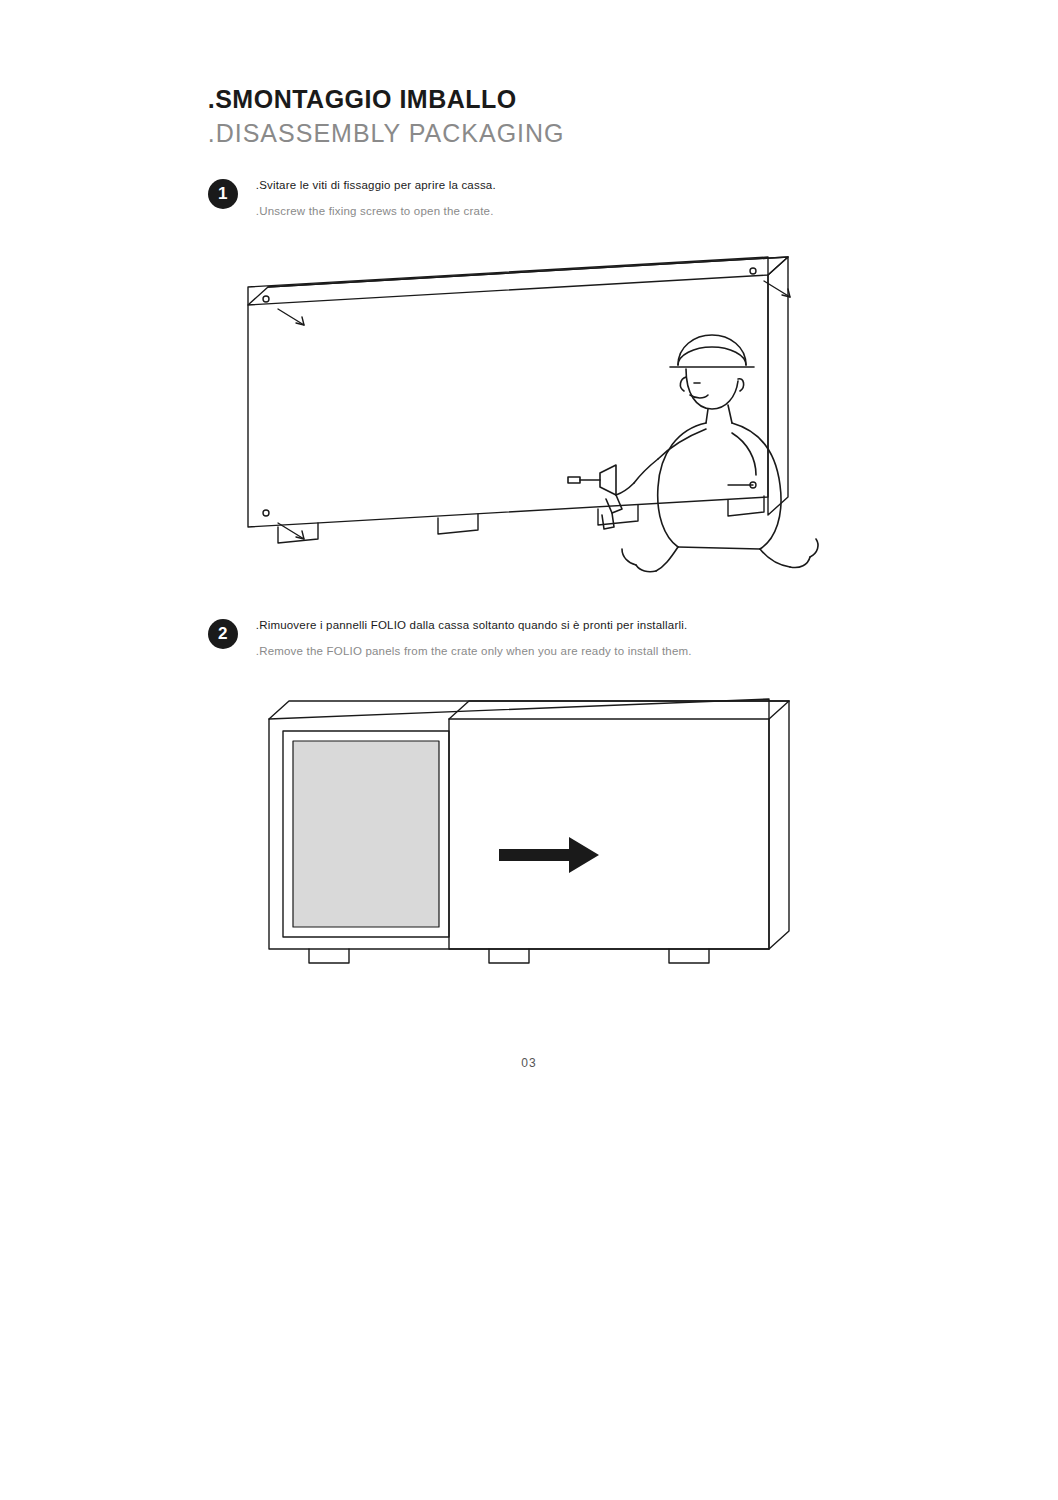.SMONTAGGIO IMBALLO
.DISASSEMBLY PACKAGING
1
.Svitare le viti di fissaggio per aprire la cassa.
.Unscrew the fixing screws to open the crate.
2
.Rimuovere i pannelli FOLIO dalla cassa soltanto quando si è pronti per installarli.
.Remove the FOLIO panels from the crate only when you are ready to install them.
03